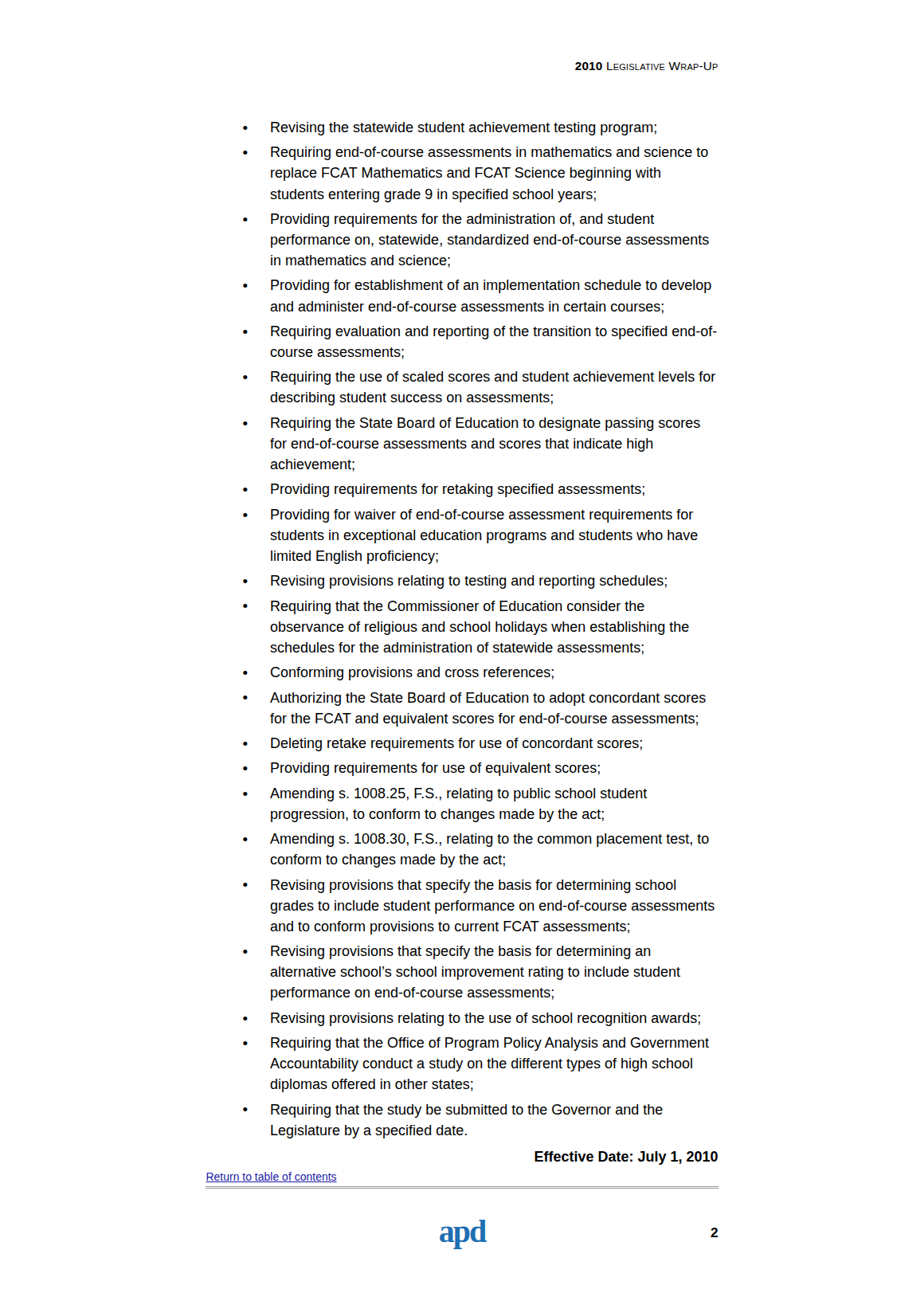2010 Legislative Wrap-Up
Revising the statewide student achievement testing program;
Requiring end-of-course assessments in mathematics and science to replace FCAT Mathematics and FCAT Science beginning with students entering grade 9 in specified school years;
Providing requirements for the administration of, and student performance on, statewide, standardized end-of-course assessments in mathematics and science;
Providing for establishment of an implementation schedule to develop and administer end-of-course assessments in certain courses;
Requiring evaluation and reporting of the transition to specified end-of-course assessments;
Requiring the use of scaled scores and student achievement levels for describing student success on assessments;
Requiring the State Board of Education to designate passing scores for end-of-course assessments and scores that indicate high achievement;
Providing requirements for retaking specified assessments;
Providing for waiver of end-of-course assessment requirements for students in exceptional education programs and students who have limited English proficiency;
Revising provisions relating to testing and reporting schedules;
Requiring that the Commissioner of Education consider the observance of religious and school holidays when establishing the schedules for the administration of statewide assessments;
Conforming provisions and cross references;
Authorizing the State Board of Education to adopt concordant scores for the FCAT and equivalent scores for end-of-course assessments;
Deleting retake requirements for use of concordant scores;
Providing requirements for use of equivalent scores;
Amending s. 1008.25, F.S., relating to public school student progression, to conform to changes made by the act;
Amending s. 1008.30, F.S., relating to the common placement test, to conform to changes made by the act;
Revising provisions that specify the basis for determining school grades to include student performance on end-of-course assessments and to conform provisions to current FCAT assessments;
Revising provisions that specify the basis for determining an alternative school’s school improvement rating to include student performance on end-of-course assessments;
Revising provisions relating to the use of school recognition awards;
Requiring that the Office of Program Policy Analysis and Government Accountability conduct a study on the different types of high school diplomas offered in other states;
Requiring that the study be submitted to the Governor and the Legislature by a specified date.
Effective Date: July 1, 2010
Return to table of contents
apd
2